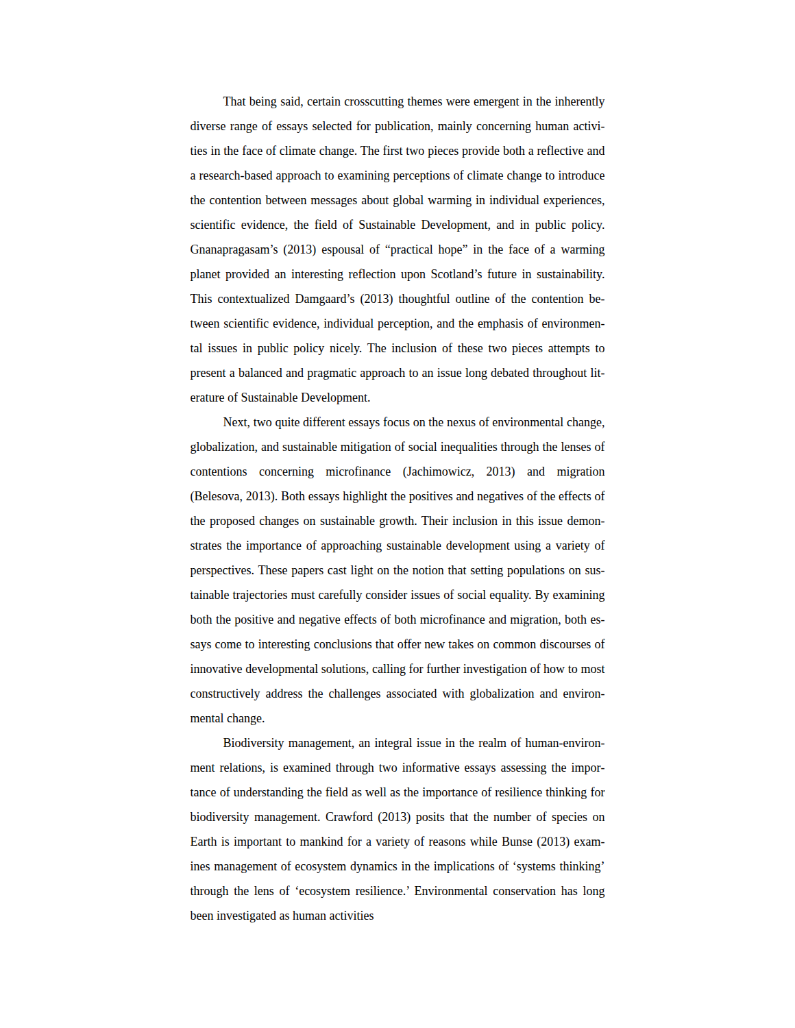That being said, certain crosscutting themes were emergent in the inherently diverse range of essays selected for publication, mainly concerning human activities in the face of climate change. The first two pieces provide both a reflective and a research-based approach to examining perceptions of climate change to introduce the contention between messages about global warming in individual experiences, scientific evidence, the field of Sustainable Development, and in public policy. Gnanapragasam’s (2013) espousal of “practical hope” in the face of a warming planet provided an interesting reflection upon Scotland’s future in sustainability. This contextualized Damgaard’s (2013) thoughtful outline of the contention between scientific evidence, individual perception, and the emphasis of environmental issues in public policy nicely. The inclusion of these two pieces attempts to present a balanced and pragmatic approach to an issue long debated throughout literature of Sustainable Development.
Next, two quite different essays focus on the nexus of environmental change, globalization, and sustainable mitigation of social inequalities through the lenses of contentions concerning microfinance (Jachimowicz, 2013) and migration (Belesova, 2013). Both essays highlight the positives and negatives of the effects of the proposed changes on sustainable growth. Their inclusion in this issue demonstrates the importance of approaching sustainable development using a variety of perspectives. These papers cast light on the notion that setting populations on sustainable trajectories must carefully consider issues of social equality. By examining both the positive and negative effects of both microfinance and migration, both essays come to interesting conclusions that offer new takes on common discourses of innovative developmental solutions, calling for further investigation of how to most constructively address the challenges associated with globalization and environmental change.
Biodiversity management, an integral issue in the realm of human-environment relations, is examined through two informative essays assessing the importance of understanding the field as well as the importance of resilience thinking for biodiversity management. Crawford (2013) posits that the number of species on Earth is important to mankind for a variety of reasons while Bunse (2013) examines management of ecosystem dynamics in the implications of ‘systems thinking’ through the lens of ‘ecosystem resilience.’ Environmental conservation has long been investigated as human activities